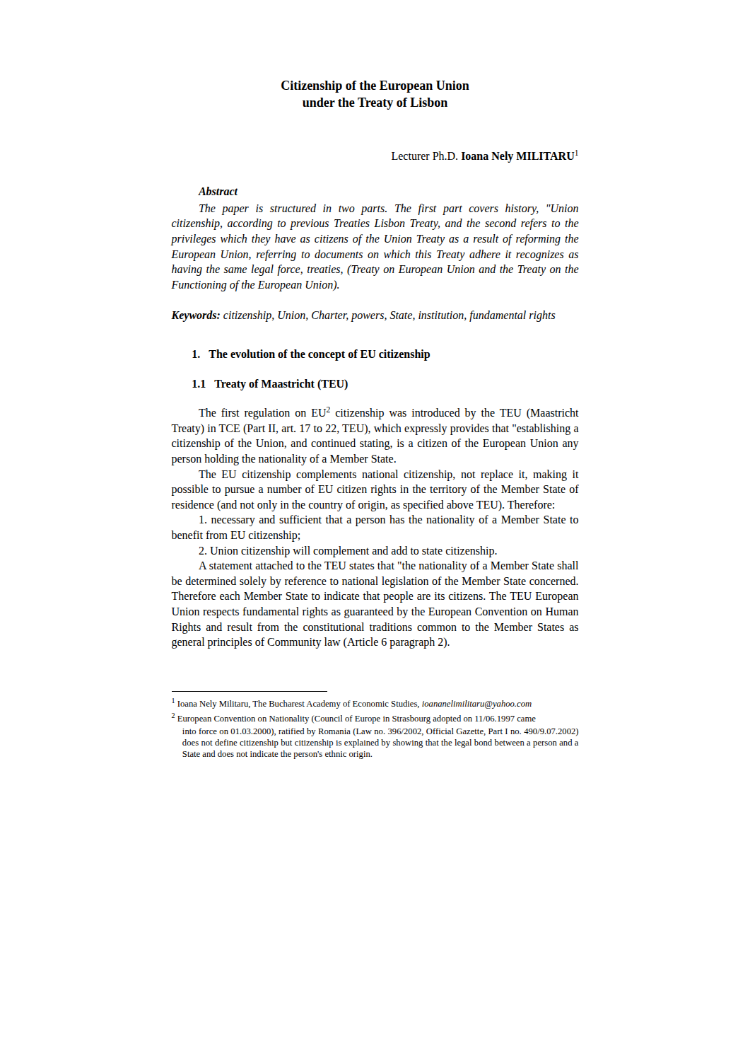Citizenship of the European Union
under the Treaty of Lisbon
Lecturer Ph.D. Ioana Nely MILITARU1
Abstract
The paper is structured in two parts. The first part covers history, "Union citizenship, according to previous Treaties Lisbon Treaty, and the second refers to the privileges which they have as citizens of the Union Treaty as a result of reforming the European Union, referring to documents on which this Treaty adhere it recognizes as having the same legal force, treaties, (Treaty on European Union and the Treaty on the Functioning of the European Union).
Keywords: citizenship, Union, Charter, powers, State, institution, fundamental rights
1. The evolution of the concept of EU citizenship
1.1 Treaty of Maastricht (TEU)
The first regulation on EU2 citizenship was introduced by the TEU (Maastricht Treaty) in TCE (Part II, art. 17 to 22, TEU), which expressly provides that "establishing a citizenship of the Union, and continued stating, is a citizen of the European Union any person holding the nationality of a Member State.
The EU citizenship complements national citizenship, not replace it, making it possible to pursue a number of EU citizen rights in the territory of the Member State of residence (and not only in the country of origin, as specified above TEU). Therefore:
1. necessary and sufficient that a person has the nationality of a Member State to benefit from EU citizenship;
2. Union citizenship will complement and add to state citizenship.
A statement attached to the TEU states that "the nationality of a Member State shall be determined solely by reference to national legislation of the Member State concerned. Therefore each Member State to indicate that people are its citizens. The TEU European Union respects fundamental rights as guaranteed by the European Convention on Human Rights and result from the constitutional traditions common to the Member States as general principles of Community law (Article 6 paragraph 2).
1 Ioana Nely Militaru, The Bucharest Academy of Economic Studies, ioananelimilitaru@yahoo.com
2 European Convention on Nationality (Council of Europe in Strasbourg adopted on 11/06.1997 came
into force on 01.03.2000), ratified by Romania (Law no. 396/2002, Official Gazette, Part I no. 490/9.07.2002) does not define citizenship but citizenship is explained by showing that the legal bond between a person and a State and does not indicate the person's ethnic origin.